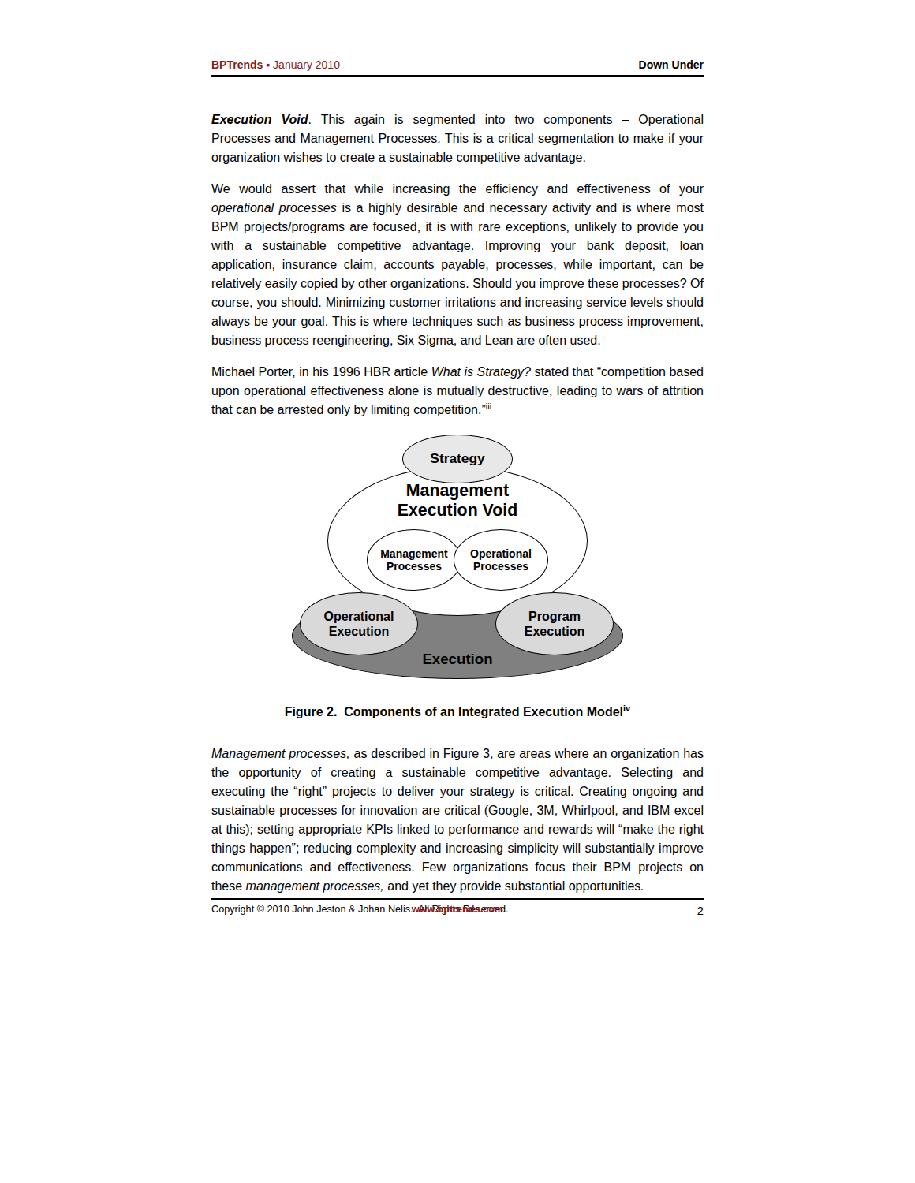BP Trends ▪ January 2010
Down Under
Execution Void. This again is segmented into two components – Operational Processes and Management Processes. This is a critical segmentation to make if your organization wishes to create a sustainable competitive advantage.
We would assert that while increasing the efficiency and effectiveness of your operational processes is a highly desirable and necessary activity and is where most BPM projects/programs are focused, it is with rare exceptions, unlikely to provide you with a sustainable competitive advantage. Improving your bank deposit, loan application, insurance claim, accounts payable, processes, while important, can be relatively easily copied by other organizations. Should you improve these processes? Of course, you should. Minimizing customer irritations and increasing service levels should always be your goal. This is where techniques such as business process improvement, business process reengineering, Six Sigma, and Lean are often used.
Michael Porter, in his 1996 HBR article What is Strategy? stated that “competition based upon operational effectiveness alone is mutually destructive, leading to wars of attrition that can be arrested only by limiting competition.”iii
Execution
Operational
Execution
Program
Execution
Management
Execution Void
Management
Processes
Operational
Processes
Strategy
Figure 2. Components of an Integrated Execution Modeliv
Management processes, as described in Figure 3, are areas where an organization has the opportunity of creating a sustainable competitive advantage. Selecting and executing the “right” projects to deliver your strategy is critical. Creating ongoing and sustainable processes for innovation are critical (Google, 3M, Whirlpool, and IBM excel at this); setting appropriate KPIs linked to performance and rewards will “make the right things happen”; reducing complexity and increasing simplicity will substantially improve communications and effectiveness. Few organizations focus their BPM projects on these management processes, and yet they provide substantial opportunities.
Copyright © 2010 John Jeston & Johan Nelis. All Rights Reserved.
www.bptrends.com
2